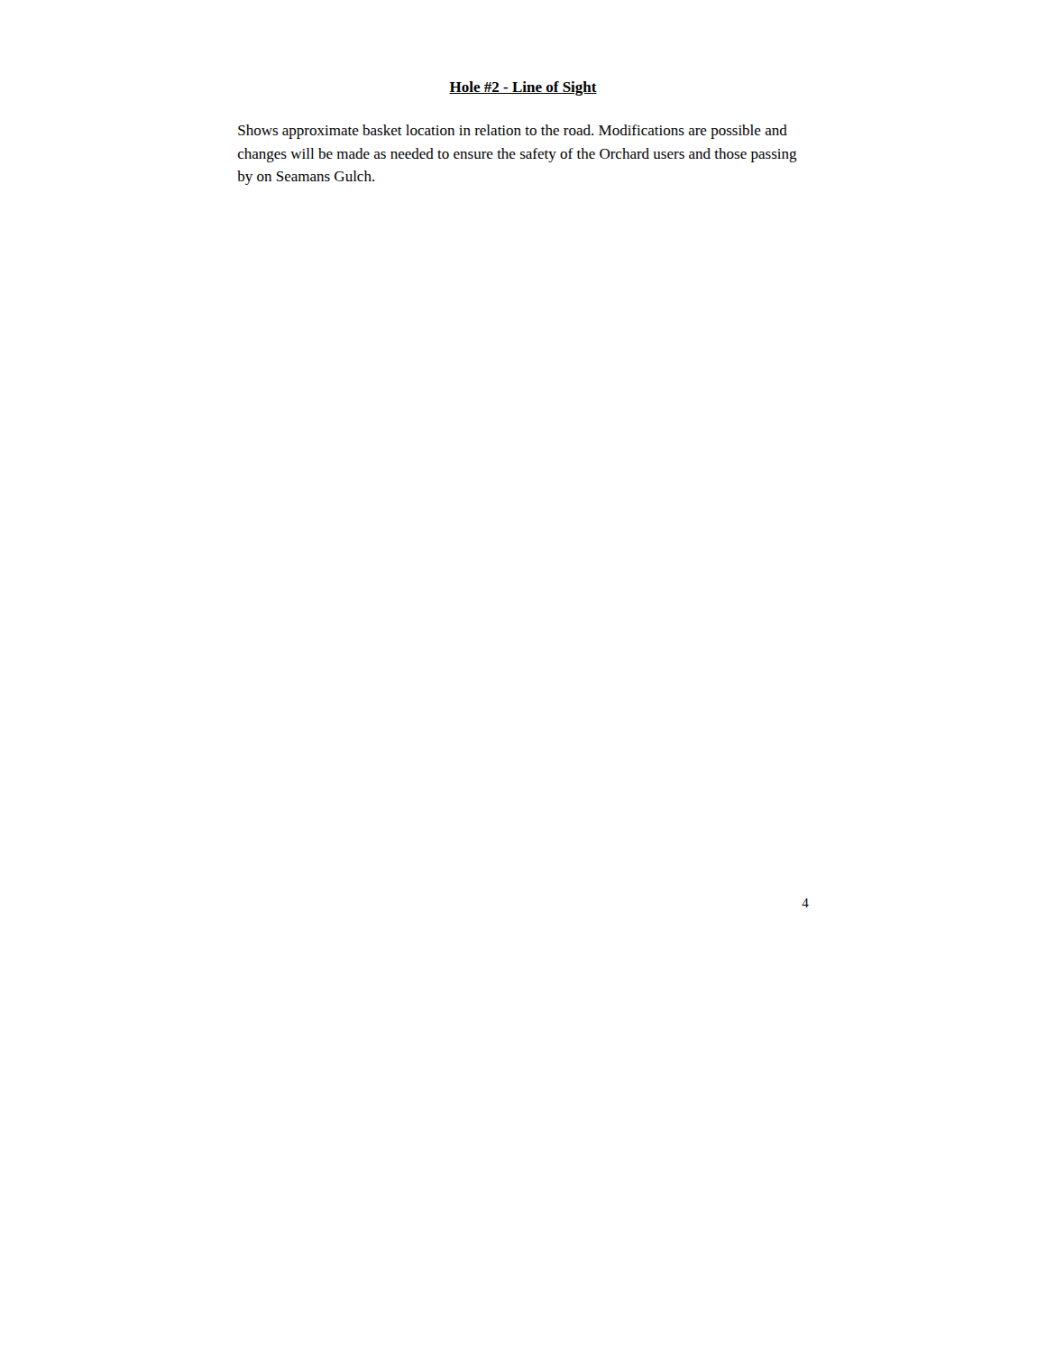Hole #2 - Line of Sight
Shows approximate basket location in relation to the road. Modifications are possible and changes will be made as needed to ensure the safety of the Orchard users and those passing by on Seamans Gulch.
4